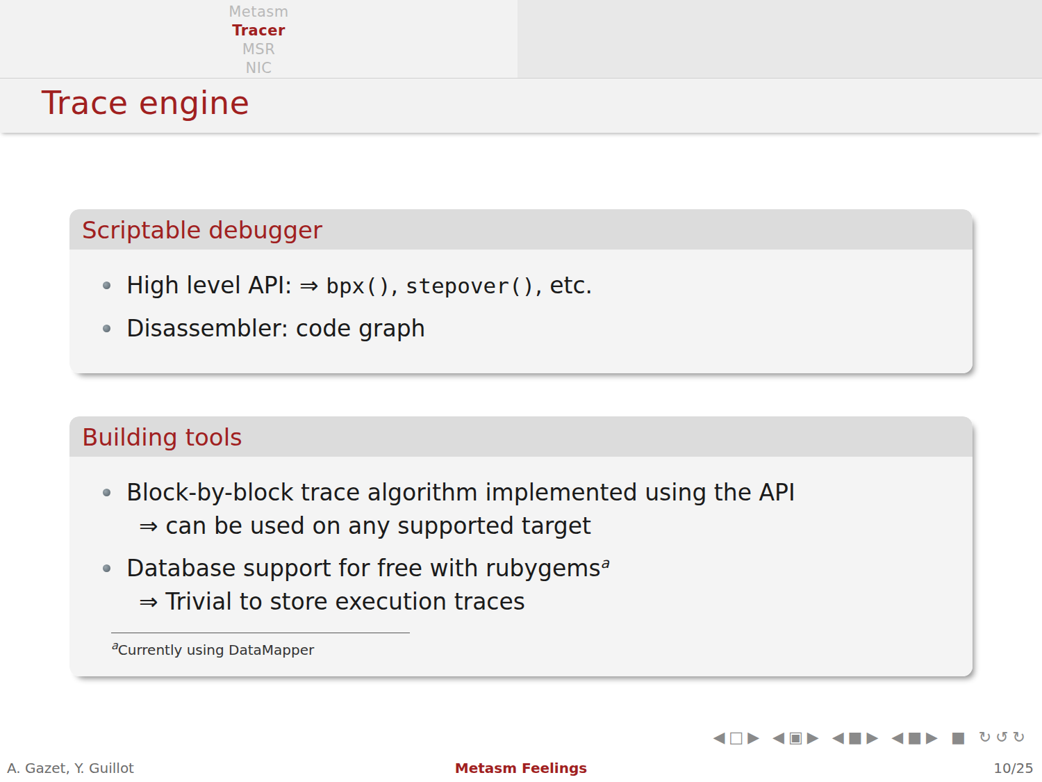Metasm
Tracer
MSR
NIC
Trace engine
Scriptable debugger
High level API: ⇒ bpx(), stepover(), etc.
Disassembler: code graph
Building tools
Block-by-block trace algorithm implemented using the API ⇒ can be used on any supported target
Database support for free with rubygemsa ⇒ Trivial to store execution traces
aCurrently using DataMapper
◀□▶ ◀▣▶ ◀■▶ ◀■▶ ■ ↻↺↻
A. Gazet, Y. Guillot
Metasm Feelings
10/25